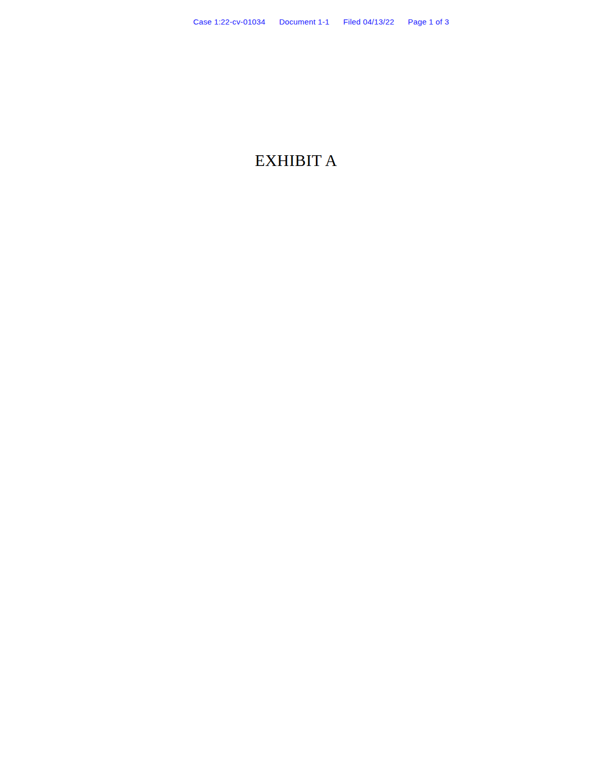Case 1:22-cv-01034 Document 1-1 Filed 04/13/22 Page 1 of 3
EXHIBIT A